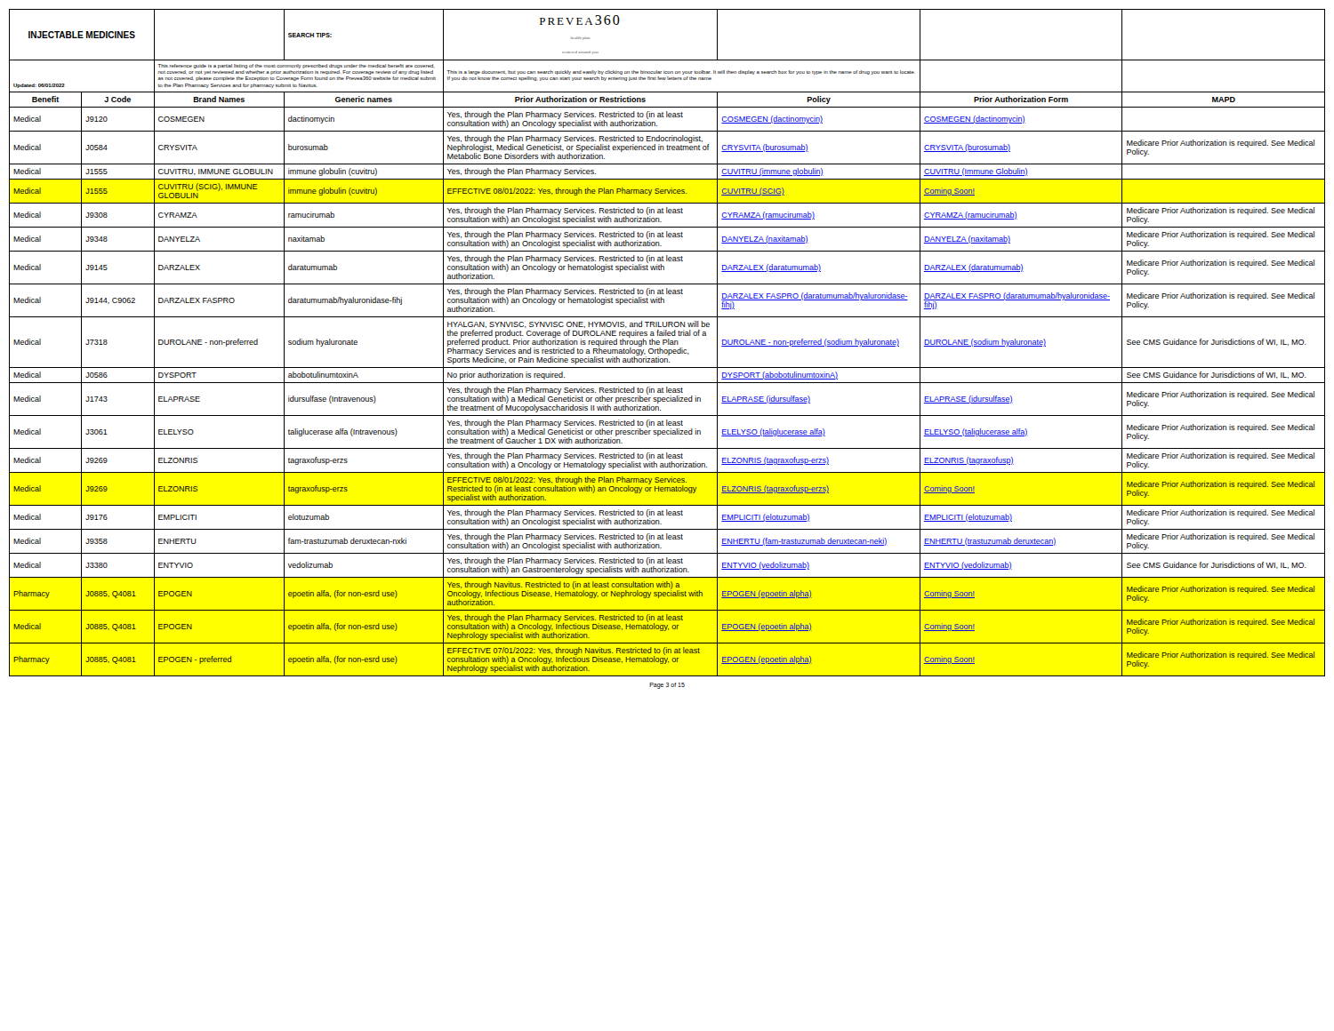| INJECTABLE MEDICINES | | SEARCH TIPS: | PREVEA 360 health plan centered around you | | | |
| Updated: 06/01/2022 | This reference guide is a partial listing of the most commonly prescribed drugs under the medical benefit are covered, not covered, or not yet reviewed and whether a prior authorization is required. For coverage review of any drug listed as not covered, please complete the Exception to Coverage Form found on the Prevea360 website for medical submit to the Plan Pharmacy Services and for pharmacy submit to Navitus. | This is a large document, but you can search quickly and easily by clicking on the binocular icon on your toolbar. It will then display a search box for you to type in the name of drug you want to locate. If you do not know the correct spelling, you can start your search by entering just the first few letters of the name | | |
| Benefit | J Code | Brand Names | Generic names | Prior Authorization or Restrictions | Policy | Prior Authorization Form | MAPD |
| Medical | J9120 | COSMEGEN | dactinomycin | Yes, through the Plan Pharmacy Services. Restricted to (in at least consultation with) an Oncology specialist with authorization. | COSMEGEN (dactinomycin) | COSMEGEN (dactinomycin) | |
| Medical | J0584 | CRYSVITA | burosumab | Yes, through the Plan Pharmacy Services. Restricted to Endocrinologist, Nephrologist, Medical Geneticist, or Specialist experienced in treatment of Metabolic Bone Disorders with authorization. | CRYSVITA (burosumab) | CRYSVITA (burosumab) | Medicare Prior Authorization is required. See Medical Policy. |
| Medical | J1555 | CUVITRU, IMMUNE GLOBULIN | immune globulin (cuvitru) | Yes, through the Plan Pharmacy Services. | CUVITRU (immune globulin) | CUVITRU (Immune Globulin) | |
| Medical | J1555 | CUVITRU (SCIG), IMMUNE GLOBULIN | immune globulin (cuvitru) | EFFECTIVE 08/01/2022: Yes, through the Plan Pharmacy Services. | CUVITRU (SCIG) | Coming Soon! | |
| Medical | J9308 | CYRAMZA | ramucirumab | Yes, through the Plan Pharmacy Services. Restricted to (in at least consultation with) an Oncologist specialist with authorization. | CYRAMZA (ramucirumab) | CYRAMZA (ramucirumab) | Medicare Prior Authorization is required. See Medical Policy. |
| Medical | J9348 | DANYELZA | naxitamab | Yes, through the Plan Pharmacy Services. Restricted to (in at least consultation with) an Oncologist specialist with authorization. | DANYELZA (naxitamab) | DANYELZA (naxitamab) | Medicare Prior Authorization is required. See Medical Policy. |
| Medical | J9145 | DARZALEX | daratumumab | Yes, through the Plan Pharmacy Services. Restricted to (in at least consultation with) an Oncology or hematologist specialist with authorization. | DARZALEX (daratumumab) | DARZALEX (daratumumab) | Medicare Prior Authorization is required. See Medical Policy. |
| Medical | J9144, C9062 | DARZALEX FASPRO | daratumumab/hyaluronidase-fihj | Yes, through the Plan Pharmacy Services. Restricted to (in at least consultation with) an Oncology or hematologist specialist with authorization. | DARZALEX FASPRO (daratumumab/hyaluronidase-fihj) | DARZALEX FASPRO (daratumumab/hyaluronidase-fihj) | Medicare Prior Authorization is required. See Medical Policy. |
| Medical | J7318 | DUROLANE - non-preferred | sodium hyaluronate | HYALGAN, SYNVISC, SYNVISC ONE, HYMOVIS, and TRILURON will be the preferred product. Coverage of DUROLANE requires a failed trial of a preferred product. Prior authorization is required through the Plan Pharmacy Services and is restricted to a Rheumatology, Orthopedic, Sports Medicine, or Pain Medicine specialist with authorization. | DUROLANE - non-preferred (sodium hyaluronate) | DUROLANE (sodium hyaluronate) | See CMS Guidance for Jurisdictions of WI, IL, MO. |
| Medical | J0586 | DYSPORT | abobotulinumtoxinA | No prior authorization is required. | DYSPORT (abobotulinumtoxinA) | | See CMS Guidance for Jurisdictions of WI, IL, MO. |
| Medical | J1743 | ELAPRASE | idursulfase (Intravenous) | Yes, through the Plan Pharmacy Services. Restricted to (in at least consultation with) a Medical Geneticist or other prescriber specialized in the treatment of Mucopolysaccharidosis II with authorization. | ELAPRASE (idursulfase) | ELAPRASE (idursulfase) | Medicare Prior Authorization is required. See Medical Policy. |
| Medical | J3061 | ELELYSO | taliglucerase alfa (Intravenous) | Yes, through the Plan Pharmacy Services. Restricted to (in at least consultation with) a Medical Geneticist or other prescriber specialized in the treatment of Gaucher 1 DX with authorization. | ELELYSO (taliglucerase alfa) | ELELYSO (taliglucerase alfa) | Medicare Prior Authorization is required. See Medical Policy. |
| Medical | J9269 | ELZONRIS | tagraxofusp-erzs | Yes, through the Plan Pharmacy Services. Restricted to (in at least consultation with) a Oncology or Hematology specialist with authorization. | ELZONRIS (tagraxofusp-erzs) | ELZONRIS (tagraxofusp) | Medicare Prior Authorization is required. See Medical Policy. |
| Medical | J9269 | ELZONRIS | tagraxofusp-erzs | EFFECTIVE 08/01/2022: Yes, through the Plan Pharmacy Services. Restricted to (in at least consultation with) an Oncology or Hematology specialist with authorization. | ELZONRIS (tagraxofusp-erzs) | Coming Soon! | Medicare Prior Authorization is required. See Medical Policy. |
| Medical | J9176 | EMPLICITI | elotuzumab | Yes, through the Plan Pharmacy Services. Restricted to (in at least consultation with) an Oncologist specialist with authorization. | EMPLICITI (elotuzumab) | EMPLICITI (elotuzumab) | Medicare Prior Authorization is required. See Medical Policy. |
| Medical | J9358 | ENHERTU | fam-trastuzumab deruxtecan-nxki | Yes, through the Plan Pharmacy Services. Restricted to (in at least consultation with) an Oncologist specialist with authorization. | ENHERTU (fam-trastuzumab deruxtecan-neki) | ENHERTU (trastuzumab deruxtecan) | Medicare Prior Authorization is required. See Medical Policy. |
| Medical | J3380 | ENTYVIO | vedolizumab | Yes, through the Plan Pharmacy Services. Restricted to (in at least consultation with) an Gastroenterology specialists with authorization. | ENTYVIO (vedolizumab) | ENTYVIO (vedolizumab) | See CMS Guidance for Jurisdictions of WI, IL, MO. |
| Pharmacy | J0885, Q4081 | EPOGEN | epoetin alfa, (for non-esrd use) | Yes, through Navitus. Restricted to (in at least consultation with) a Oncology, Infectious Disease, Hematology, or Nephrology specialist with authorization. | EPOGEN (epoetin alpha) | Coming Soon! | Medicare Prior Authorization is required. See Medical Policy. |
| Medical | J0885, Q4081 | EPOGEN | epoetin alfa, (for non-esrd use) | Yes, through the Plan Pharmacy Services. Restricted to (in at least consultation with) a Oncology, Infectious Disease, Hematology, or Nephrology specialist with authorization. | EPOGEN (epoetin alpha) | Coming Soon! | Medicare Prior Authorization is required. See Medical Policy. |
| Pharmacy | J0885, Q4081 | EPOGEN - preferred | epoetin alfa, (for non-esrd use) | EFFECTIVE 07/01/2022: Yes, through Navitus. Restricted to (in at least consultation with) a Oncology, Infectious Disease, Hematology, or Nephrology specialist with authorization. | EPOGEN (epoetin alpha) | Coming Soon! | Medicare Prior Authorization is required. See Medical Policy. |
Page 3 of 15